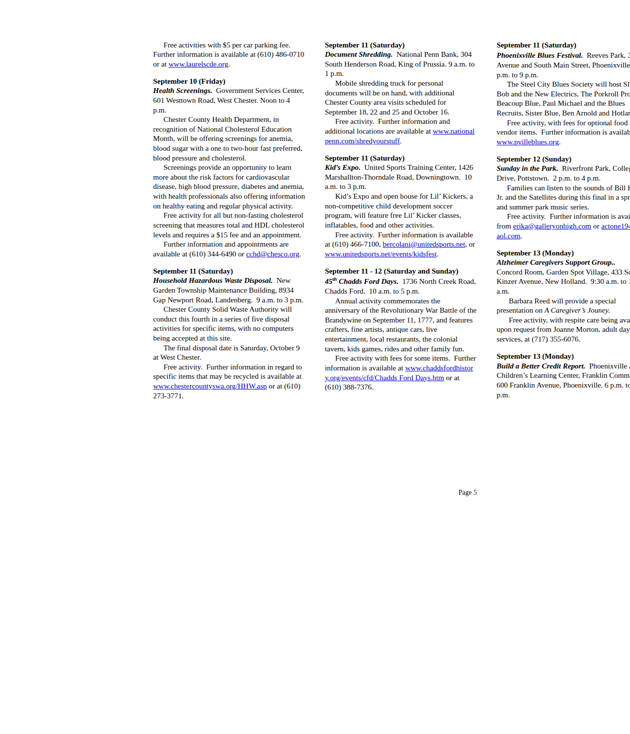Free activities with $5 per car parking fee. Further information is available at (610) 486-0710 or at www.laurelscde.org.
September 10 (Friday)
Health Screenings. Government Services Center, 601 Westtown Road, West Chester. Noon to 4 p.m.
Chester County Health Department, in recognition of National Cholesterol Education Month, will be offering screenings for anemia, blood sugar with a one to two-hour fast preferred, blood pressure and cholesterol.
Screenings provide an opportunity to learn more about the risk factors for cardiovascular disease, high blood pressure, diabetes and anemia, with health professionals also offering information on healthy eating and regular physical activity.
Free activity for all but non-fasting cholesterol screening that measures total and HDL cholesterol levels and requires a $15 fee and an appointment.
Further information and appointments are available at (610) 344-6490 or cchd@chesco.org.
September 11 (Saturday)
Household Hazardous Waste Disposal. New Garden Township Maintenance Building, 8934 Gap Newport Road, Landenberg. 9 a.m. to 3 p.m.
Chester County Solid Waste Authority will conduct this fourth in a series of five disposal activities for specific items, with no computers being accepted at this site.
The final disposal date is Saturday, October 9 at West Chester.
Free activity. Further information in regard to specific items that may be recycled is available at www.chestercountyswa.org/HHW.asp or at (610) 273-3771.
September 11 (Saturday)
Document Shredding. National Penn Bank, 304 South Henderson Road, King of Prussia. 9 a.m. to 1 p.m.
Mobile shredding truck for personal documents will be on hand, with additional Chester County area visits scheduled for September 18, 22 and 25 and October 16.
Free activity. Further information and additional locations are available at www.nationalpenn.com/shredyourstuff.
September 11 (Saturday)
Kid’s Expo. United Sports Training Center, 1426 Marshallton-Thorndale Road, Downingtown. 10 a.m. to 3 p.m.
Kid’s Expo and open house for Lil’ Kickers, a non-competitive child development soccer program, will feature free Lil’ Kicker classes, inflatables, food and other activities.
Free activity. Further information is available at (610) 466-7100, bercolani@unitedsports.net, or www.unitedsports.net/events/kidsfest.
September 11 - 12 (Saturday and Sunday)
45th Chadds Ford Days. 1736 North Creek Road, Chadds Ford. 10 a.m. to 5 p.m.
Annual activity commemorates the anniversary of the Revolutionary War Battle of the Brandywine on September 11, 1777, and features crafters, fine artists, antique cars, live entertainment, local restaurants, the colonial tavern, kids games, rides and other family fun.
Free activity with fees for some items. Further information is available at www.chaddsfordhistory.org/events/cfd/Chadds Ford Days.htm or at (610) 388-7376.
September 11 (Saturday)
Phoenixville Blues Festival. Reeves Park, 3rd Avenue and South Main Street, Phoenixville. 2 p.m. to 9 p.m.
The Steel City Blues Society will host Slim Bob and the New Electrics, The Porkroll Project, Beacoup Blue, Paul Michael and the Blues Recruits, Sister Blue, Ben Arnold and Hotlanta.
Free activity, with fees for optional food and vendor items. Further information is available at www.pvilleblues.org.
September 12 (Sunday)
Sunday in the Park. Riverfront Park, College Drive, Pottstown. 2 p.m. to 4 p.m.
Families can listen to the sounds of Bill Haley Jr. and the Satellites during this final in a spring and summer park music series.
Free activity. Further information is available from erika@galleryonhigh.com or actone19464@aol.com.
September 13 (Monday)
Alzheimer Caregivers Support Group..
Concord Room, Garden Spot Village, 433 South Kinzer Avenue, New Holland. 9:30 a.m. to 11 a.m.
Barbara Reed will provide a special presentation on A Caregiver’s Jouney.
Free activity, with respite care being available upon request from Joanne Morton, adult day services, at (717) 355-6076.
September 13 (Monday)
Build a Better Credit Report. Phoenixville Area Children’s Learning Center, Franklin Commons, 600 Franklin Avenue, Phoenixville. 6 p.m. to 8 p.m.
Page 5